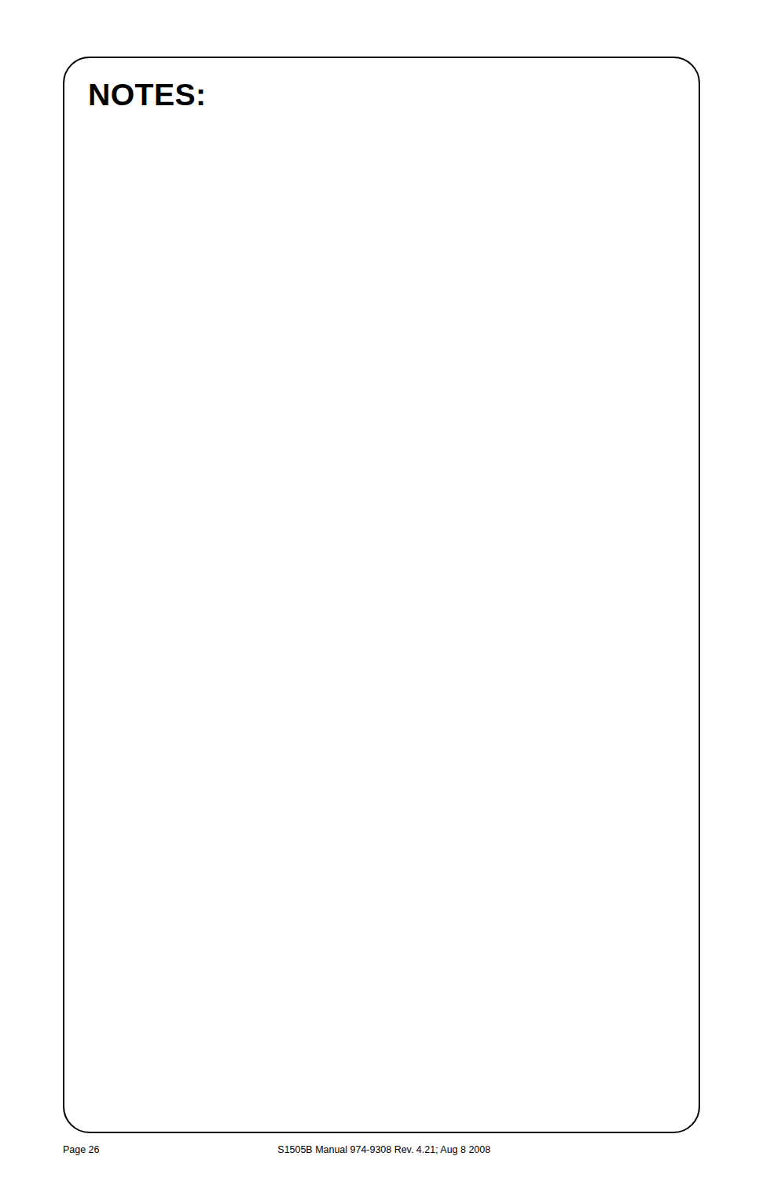NOTES:
Page 26 S1505B Manual 974-9308 Rev. 4.21; Aug 8 2008